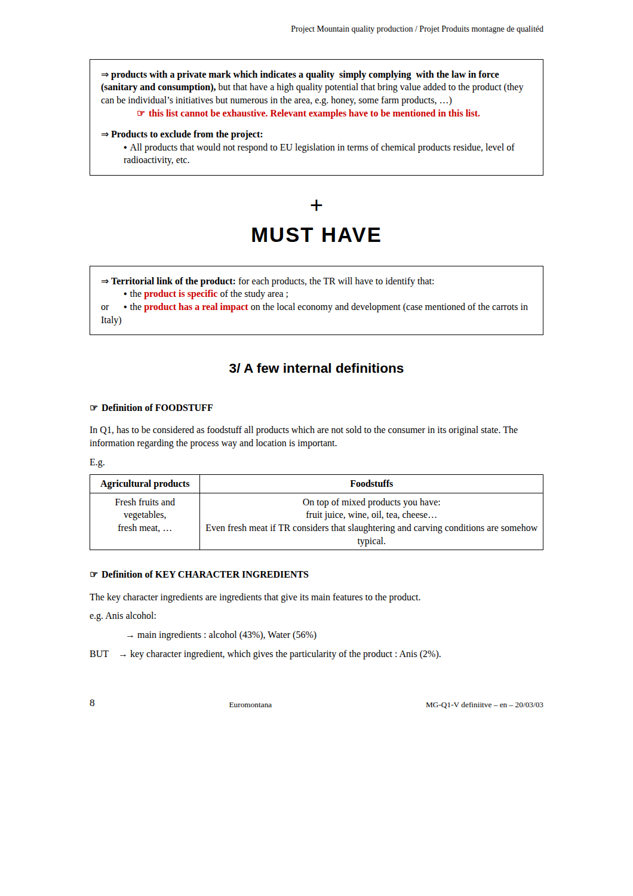Project Mountain quality production / Projet Produits montagne de qualitéd
⇒ products with a private mark which indicates a quality simply complying with the law in force (sanitary and consumption), but that have a high quality potential that bring value added to the product (they can be individual’s initiatives but numerous in the area, e.g. honey, some farm products, …) ☞this list cannot be exhaustive. Relevant examples have to be mentioned in this list.
⇒ Products to exclude from the project: •All products that would not respond to EU legislation in terms of chemical products residue, level of radioactivity, etc.
+
MUST HAVE
⇒ Territorial link of the product: for each products, the TR will have to identify that: •the product is specific of the study area ; or•the product has a real impact on the local economy and development (case mentioned of the carrots in Italy)
3/ A few internal definitions
☞Definition of FOODSTUFF
In Q1, has to be considered as foodstuff all products which are not sold to the consumer in its original state. The information regarding the process way and location is important.
E.g.
| Agricultural products | Foodstuffs |
| --- | --- |
| Fresh fruits and vegetables, fresh meat, … | On top of mixed products you have: fruit juice, wine, oil, tea, cheese… Even fresh meat if TR considers that slaughtering and carving conditions are somehow typical. |
☞Definition of KEY CHARACTER INGREDIENTS
The key character ingredients are ingredients that give its main features to the product.
e.g. Anis alcohol:
→ main ingredients : alcohol (43%), Water (56%)
BUT → key character ingredient, which gives the particularity of the product : Anis (2%).
8
Euromontana
MG-Q1-V definiitve – en – 20/03/03